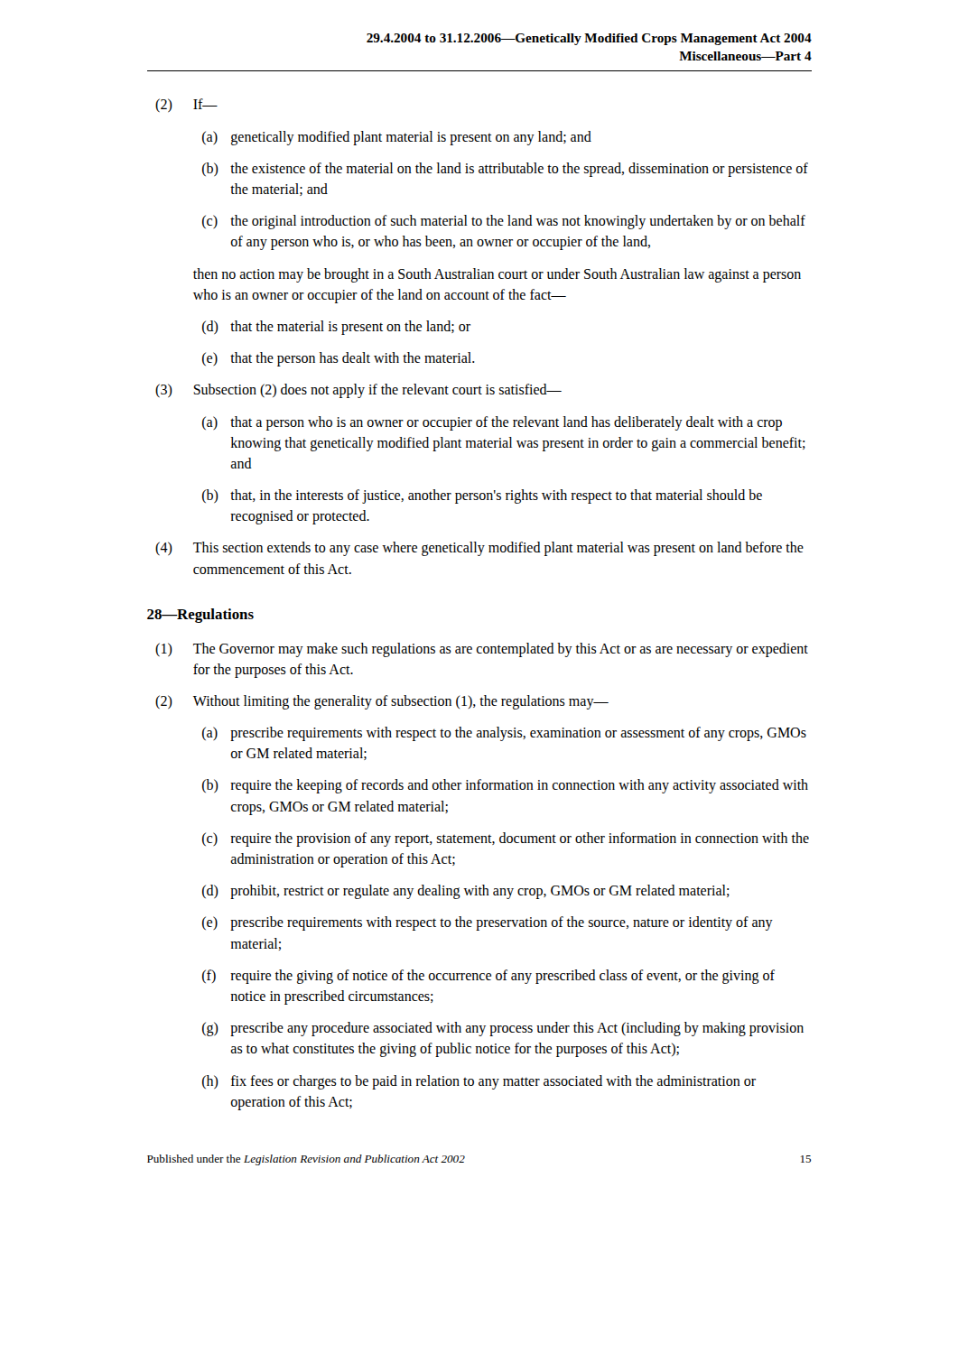29.4.2004 to 31.12.2006—Genetically Modified Crops Management Act 2004 Miscellaneous—Part 4
(2) If—
(a) genetically modified plant material is present on any land; and
(b) the existence of the material on the land is attributable to the spread, dissemination or persistence of the material; and
(c) the original introduction of such material to the land was not knowingly undertaken by or on behalf of any person who is, or who has been, an owner or occupier of the land,
then no action may be brought in a South Australian court or under South Australian law against a person who is an owner or occupier of the land on account of the fact—
(d) that the material is present on the land; or
(e) that the person has dealt with the material.
(3) Subsection (2) does not apply if the relevant court is satisfied—
(a) that a person who is an owner or occupier of the relevant land has deliberately dealt with a crop knowing that genetically modified plant material was present in order to gain a commercial benefit; and
(b) that, in the interests of justice, another person's rights with respect to that material should be recognised or protected.
(4) This section extends to any case where genetically modified plant material was present on land before the commencement of this Act.
28—Regulations
(1) The Governor may make such regulations as are contemplated by this Act or as are necessary or expedient for the purposes of this Act.
(2) Without limiting the generality of subsection (1), the regulations may—
(a) prescribe requirements with respect to the analysis, examination or assessment of any crops, GMOs or GM related material;
(b) require the keeping of records and other information in connection with any activity associated with crops, GMOs or GM related material;
(c) require the provision of any report, statement, document or other information in connection with the administration or operation of this Act;
(d) prohibit, restrict or regulate any dealing with any crop, GMOs or GM related material;
(e) prescribe requirements with respect to the preservation of the source, nature or identity of any material;
(f) require the giving of notice of the occurrence of any prescribed class of event, or the giving of notice in prescribed circumstances;
(g) prescribe any procedure associated with any process under this Act (including by making provision as to what constitutes the giving of public notice for the purposes of this Act);
(h) fix fees or charges to be paid in relation to any matter associated with the administration or operation of this Act;
Published under the Legislation Revision and Publication Act 2002 15